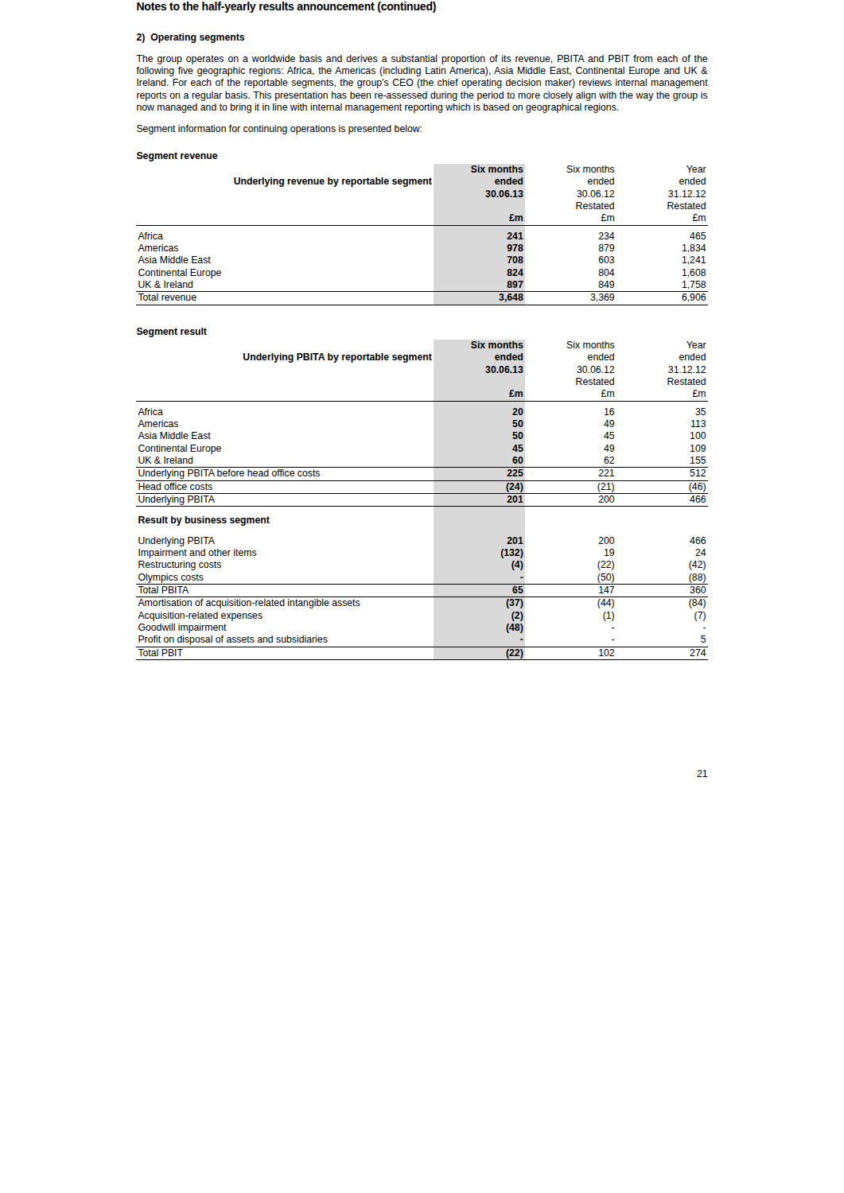Notes to the half-yearly results announcement (continued)
2) Operating segments
The group operates on a worldwide basis and derives a substantial proportion of its revenue, PBITA and PBIT from each of the following five geographic regions: Africa, the Americas (including Latin America), Asia Middle East, Continental Europe and UK & Ireland. For each of the reportable segments, the group’s CEO (the chief operating decision maker) reviews internal management reports on a regular basis. This presentation has been re-assessed during the period to more closely align with the way the group is now managed and to bring it in line with internal management reporting which is based on geographical regions.
Segment information for continuing operations is presented below:
Segment revenue
| | Six months | Six months | Year |
| Underlying revenue by reportable segment | ended | ended | ended |
| | 30.06.13 | 30.06.12 | 31.12.12 |
| | | Restated | Restated |
| | £m | £m | £m |
| Africa | 241 | 234 | 465 |
| Americas | 978 | 879 | 1,834 |
| Asia Middle East | 708 | 603 | 1,241 |
| Continental Europe | 824 | 804 | 1,608 |
| UK & Ireland | 897 | 849 | 1,758 |
| Total revenue | 3,648 | 3,369 | 6,906 |
Segment result
| | Six months | Six months | Year |
| Underlying PBITA by reportable segment | ended | ended | ended |
| | 30.06.13 | 30.06.12 | 31.12.12 |
| | | Restated | Restated |
| | £m | £m | £m |
| Africa | 20 | 16 | 35 |
| Americas | 50 | 49 | 113 |
| Asia Middle East | 50 | 45 | 100 |
| Continental Europe | 45 | 49 | 109 |
| UK & Ireland | 60 | 62 | 155 |
| Underlying PBITA before head office costs | 225 | 221 | 512 |
| Head office costs | (24) | (21) | (46) |
| Underlying PBITA | 201 | 200 | 466 |
| Result by business segment | | | |
| Underlying PBITA | 201 | 200 | 466 |
| Impairment and other items | (132) | 19 | 24 |
| Restructuring costs | (4) | (22) | (42) |
| Olympics costs | - | (50) | (88) |
| Total PBITA | 65 | 147 | 360 |
| Amortisation of acquisition-related intangible assets | (37) | (44) | (84) |
| Acquisition-related expenses | (2) | (1) | (7) |
| Goodwill impairment | (48) | - | - |
| Profit on disposal of assets and subsidiaries | - | - | 5 |
| Total PBIT | (22) | 102 | 274 |
21